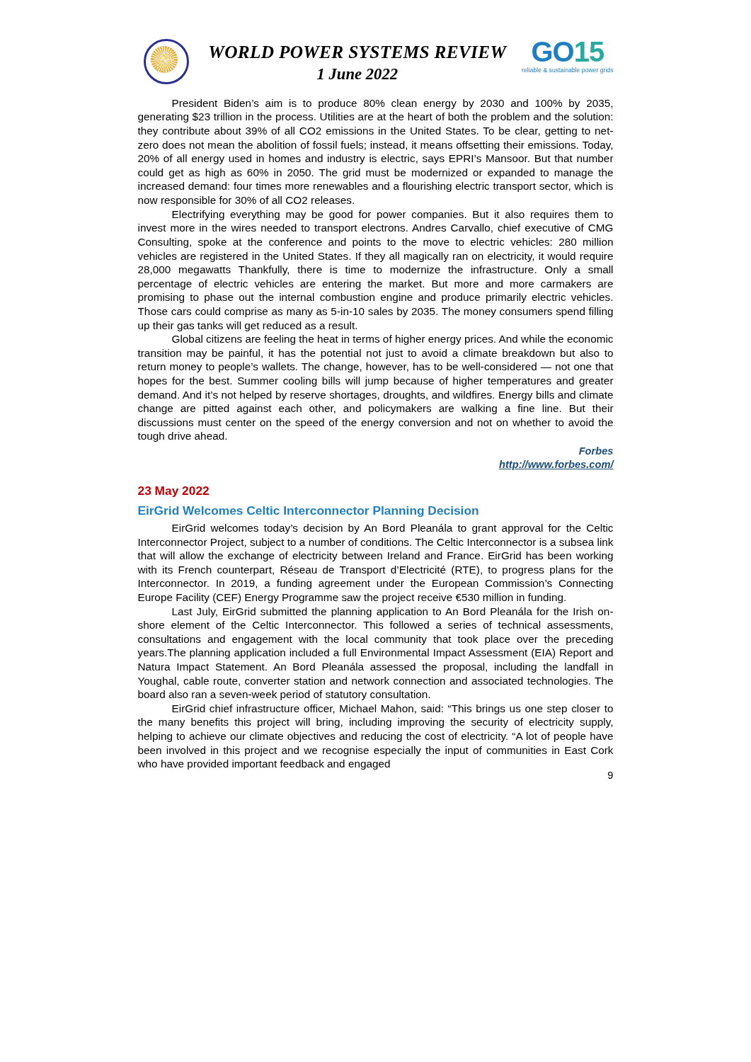WORLD POWER SYSTEMS REVIEW
1 June 2022
GO15
reliable & sustainable power grids
President Biden’s aim is to produce 80% clean energy by 2030 and 100% by 2035, generating $23 trillion in the process. Utilities are at the heart of both the problem and the solution: they contribute about 39% of all CO2 emissions in the United States. To be clear, getting to net-zero does not mean the abolition of fossil fuels; instead, it means offsetting their emissions. Today, 20% of all energy used in homes and industry is electric, says EPRI’s Mansoor. But that number could get as high as 60% in 2050. The grid must be modernized or expanded to manage the increased demand: four times more renewables and a flourishing electric transport sector, which is now responsible for 30% of all CO2 releases.
Electrifying everything may be good for power companies. But it also requires them to invest more in the wires needed to transport electrons. Andres Carvallo, chief executive of CMG Consulting, spoke at the conference and points to the move to electric vehicles: 280 million vehicles are registered in the United States. If they all magically ran on electricity, it would require 28,000 megawatts Thankfully, there is time to modernize the infrastructure. Only a small percentage of electric vehicles are entering the market. But more and more carmakers are promising to phase out the internal combustion engine and produce primarily electric vehicles. Those cars could comprise as many as 5-in-10 sales by 2035. The money consumers spend filling up their gas tanks will get reduced as a result.
Global citizens are feeling the heat in terms of higher energy prices. And while the economic transition may be painful, it has the potential not just to avoid a climate breakdown but also to return money to people’s wallets. The change, however, has to be well-considered — not one that hopes for the best. Summer cooling bills will jump because of higher temperatures and greater demand. And it’s not helped by reserve shortages, droughts, and wildfires. Energy bills and climate change are pitted against each other, and policymakers are walking a fine line. But their discussions must center on the speed of the energy conversion and not on whether to avoid the tough drive ahead.
Forbes
http://www.forbes.com/
23 May 2022
EirGrid Welcomes Celtic Interconnector Planning Decision
EirGrid welcomes today’s decision by An Bord Pleanála to grant approval for the Celtic Interconnector Project, subject to a number of conditions. The Celtic Interconnector is a subsea link that will allow the exchange of electricity between Ireland and France. EirGrid has been working with its French counterpart, Réseau de Transport d’Electricité (RTE), to progress plans for the Interconnector. In 2019, a funding agreement under the European Commission’s Connecting Europe Facility (CEF) Energy Programme saw the project receive €530 million in funding.
Last July, EirGrid submitted the planning application to An Bord Pleanála for the Irish on-shore element of the Celtic Interconnector. This followed a series of technical assessments, consultations and engagement with the local community that took place over the preceding years.The planning application included a full Environmental Impact Assessment (EIA) Report and Natura Impact Statement. An Bord Pleanála assessed the proposal, including the landfall in Youghal, cable route, converter station and network connection and associated technologies. The board also ran a seven-week period of statutory consultation.
EirGrid chief infrastructure officer, Michael Mahon, said: “This brings us one step closer to the many benefits this project will bring, including improving the security of electricity supply, helping to achieve our climate objectives and reducing the cost of electricity. “A lot of people have been involved in this project and we recognise especially the input of communities in East Cork who have provided important feedback and engaged
9